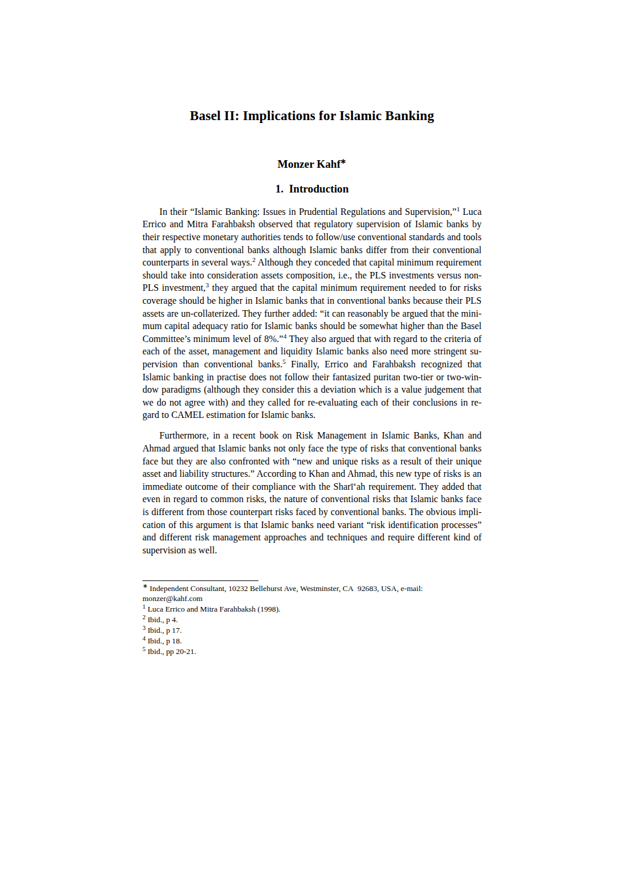Basel II: Implications for Islamic Banking
Monzer Kahf∗
1. Introduction
In their “Islamic Banking: Issues in Prudential Regulations and Supervision,”1 Luca Errico and Mitra Farahbaksh observed that regulatory supervision of Islamic banks by their respective monetary authorities tends to follow/use conventional standards and tools that apply to conventional banks although Islamic banks differ from their conventional counterparts in several ways.2 Although they conceded that capital minimum requirement should take into consideration assets composition, i.e., the PLS investments versus non-PLS investment,3 they argued that the capital minimum requirement needed to for risks coverage should be higher in Islamic banks that in conventional banks because their PLS assets are un-collaterized. They further added: “it can reasonably be argued that the minimum capital adequacy ratio for Islamic banks should be somewhat higher than the Basel Committee’s minimum level of 8%.”4 They also argued that with regard to the criteria of each of the asset, management and liquidity Islamic banks also need more stringent supervision than conventional banks.5 Finally, Errico and Farahbaksh recognized that Islamic banking in practise does not follow their fantasized puritan two-tier or two-window paradigms (although they consider this a deviation which is a value judgement that we do not agree with) and they called for re-evaluating each of their conclusions in regard to CAMEL estimation for Islamic banks.
Furthermore, in a recent book on Risk Management in Islamic Banks, Khan and Ahmad argued that Islamic banks not only face the type of risks that conventional banks face but they are also confronted with “new and unique risks as a result of their unique asset and liability structures.” According to Khan and Ahmad, this new type of risks is an immediate outcome of their compliance with the Sharī‘ah requirement. They added that even in regard to common risks, the nature of conventional risks that Islamic banks face is different from those counterpart risks faced by conventional banks. The obvious implication of this argument is that Islamic banks need variant “risk identification processes” and different risk management approaches and techniques and require different kind of supervision as well.
∗ Independent Consultant, 10232 Bellehurst Ave, Westminster, CA 92683, USA, e-mail: monzer@kahf.com
1 Luca Errico and Mitra Farahbaksh (1998).
2 Ibid., p 4.
3 Ibid., p 17.
4 Ibid., p 18.
5 Ibid., pp 20-21.